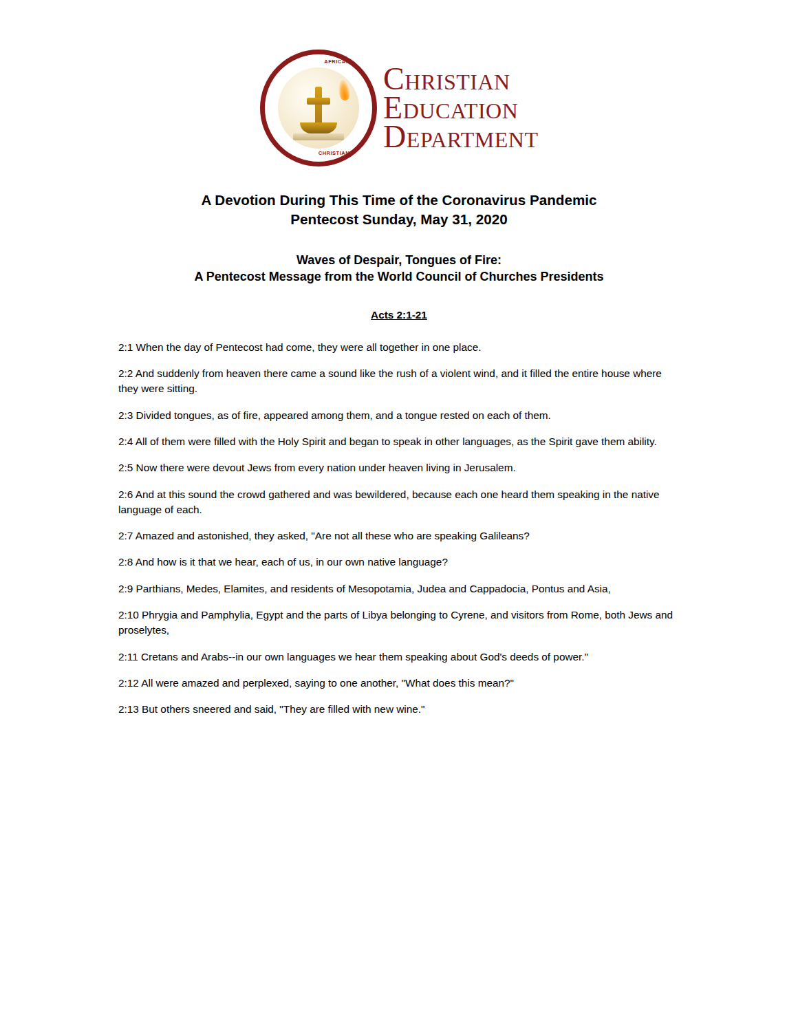AFRICAN METHODIST EPISCOPAL CHURCH CHRISTIAN EDUCATION DEPARTMENT
Christian
Education
Department
A Devotion During This Time of the Coronavirus Pandemic
Pentecost Sunday, May 31, 2020
Waves of Despair, Tongues of Fire:
A Pentecost Message from the World Council of Churches Presidents
Acts 2:1-21
2:1 When the day of Pentecost had come, they were all together in one place.
2:2 And suddenly from heaven there came a sound like the rush of a violent wind, and it filled the entire house where they were sitting.
2:3 Divided tongues, as of fire, appeared among them, and a tongue rested on each of them.
2:4 All of them were filled with the Holy Spirit and began to speak in other languages, as the Spirit gave them ability.
2:5 Now there were devout Jews from every nation under heaven living in Jerusalem.
2:6 And at this sound the crowd gathered and was bewildered, because each one heard them speaking in the native language of each.
2:7 Amazed and astonished, they asked, "Are not all these who are speaking Galileans?
2:8 And how is it that we hear, each of us, in our own native language?
2:9 Parthians, Medes, Elamites, and residents of Mesopotamia, Judea and Cappadocia, Pontus and Asia,
2:10 Phrygia and Pamphylia, Egypt and the parts of Libya belonging to Cyrene, and visitors from Rome, both Jews and proselytes,
2:11 Cretans and Arabs--in our own languages we hear them speaking about God's deeds of power."
2:12 All were amazed and perplexed, saying to one another, "What does this mean?"
2:13 But others sneered and said, "They are filled with new wine."